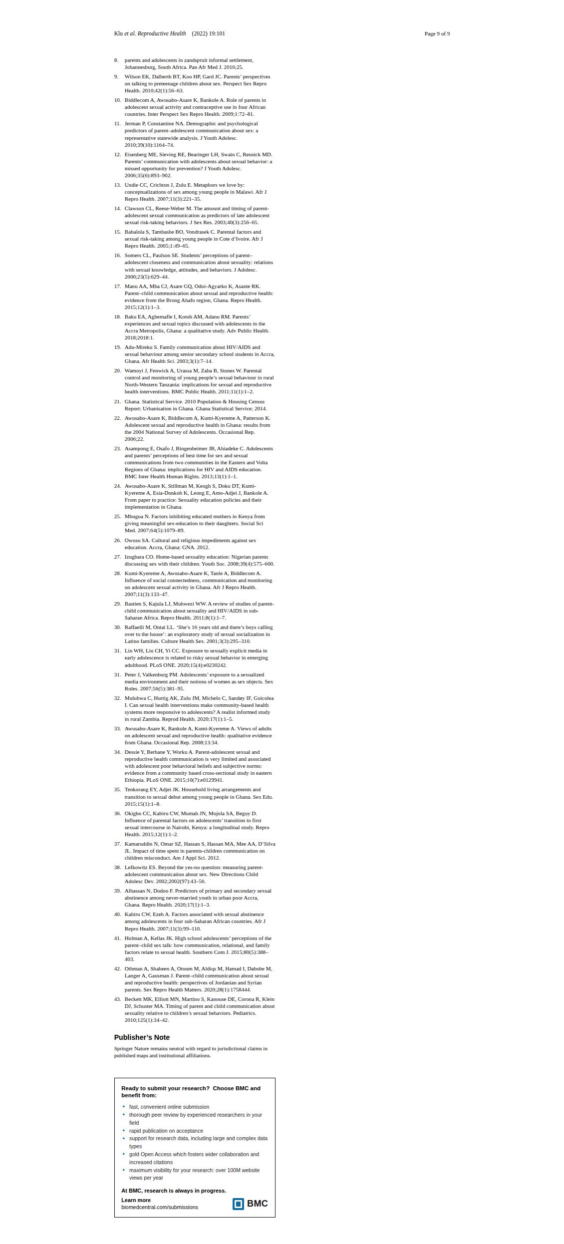Klu et al. Reproductive Health (2022) 19:101
Page 9 of 9
parents and adolescents in zandspruit informal settlement, Johannesburg, South Africa. Pan Afr Med J. 2016;25.
Wilson EK, Dalberth BT, Koo HP, Gard JC. Parents’ perspectives on talking to preteenage children about sex. Perspect Sex Repro Health. 2010;42(1):56–63.
Biddlecom A, Awusabo-Asare K, Bankole A. Role of parents in adolescent sexual activity and contraceptive use in four African countries. Inter Perspect Sex Repro Health. 2009;1:72–81.
Jerman P, Constantine NA. Demographic and psychological predictors of parent–adolescent communication about sex: a representative statewide analysis. J Youth Adolesc. 2010;39(10):1164–74.
Eisenberg ME, Sieving RE, Bearinger LH, Swain C, Resnick MD. Parents’ communication with adolescents about sexual behavior: a missed opportunity for prevention? J Youth Adolesc. 2006;35(6):893–902.
Undie CC, Crichton J, Zulu E. Metaphors we love by: conceptualizations of sex among young people in Malawi. Afr J Repro Health. 2007;11(3):221–35.
Clawson CL, Reese-Weber M. The amount and timing of parent-adolescent sexual communication as predictors of late adolescent sexual risk-taking behaviors. J Sex Res. 2003;40(3):256–65.
Babalola S, Tambashe BO, Vondrasek C. Parental factors and sexual risk-taking among young people in Cote d’Ivoire. Afr J Repro Health. 2005;1:49–65.
Somers CL, Paulson SE. Students’ perceptions of parent–adolescent closeness and communication about sexuality: relations with sexual knowledge, attitudes, and behaviors. J Adolesc. 2000;23(5):629–44.
Manu AA, Mba CJ, Asare GQ, Odoi-Agyarko K, Asante RK. Parent–child communication about sexual and reproductive health: evidence from the Brong Ahafo region, Ghana. Repro Health. 2015;12(1):1–3.
Baku EA, Agbemafle I, Kotoh AM, Adanu RM. Parents’ experiences and sexual topics discussed with adolescents in the Accra Metropolis, Ghana: a qualitative study. Adv Public Health. 2018;2018:1.
Adu-Mireku S. Family communication about HIV/AIDS and sexual behaviour among senior secondary school students in Accra, Ghana. Afr Health Sci. 2003;3(1):7–14.
Wamoyi J, Fenwick A, Urassa M, Zaba B, Stones W. Parental control and monitoring of young people’s sexual behaviour in rural North-Western Tanzania: implications for sexual and reproductive health interventions. BMC Public Health. 2011;11(1):1–2.
Ghana. Statistical Service. 2010 Population & Housing Census Report: Urbanisation in Ghana. Ghana Statistical Service; 2014.
Awusabo-Asare K, Biddlecom A, Kumi-Kyereme A, Patterson K. Adolescent sexual and reproductive health in Ghana: results from the 2004 National Survey of Adolescents. Occasional Rep. 2006;22.
Asampong E, Osafo J, Bingenheimer JB, Ahiadeke C. Adolescents and parents’ perceptions of best time for sex and sexual communications from two communities in the Eastern and Volta Regions of Ghana: implications for HIV and AIDS education. BMC Inter Health Human Rights. 2013;13(1):1–1.
Awusabo-Asare K, Stillman M, Keogh S, Doku DT, Kumi-Kyereme A, Esia-Donkoh K, Leong E, Amo-Adjei J, Bankole A. From paper to practice: Sexuality education policies and their implementation in Ghana.
Mbugua N. Factors inhibiting educated mothers in Kenya from giving meaningful sex-education to their daughters. Social Sci Med. 2007;64(5):1079–89.
Owusu SA. Cultural and religious impediments against sex education. Accra, Ghana: GNA. 2012.
Izugbara CO. Home-based sexuality education: Nigerian parents discussing sex with their children. Youth Soc. 2008;39(4):575–600.
Kumi-Kyereme A, Awusabo-Asare K, Tanle A, Biddlecom A. Influence of social connectedness, communication and monitoring on adolescent sexual activity in Ghana. Afr J Repro Health. 2007;11(3):133–47.
Bastien S, Kajula LJ, Muhwezi WW. A review of studies of parent-child communication about sexuality and HIV/AIDS in sub-Saharan Africa. Repro Health. 2011;8(1):1–7.
Raffaelli M, Ontai LL. ‘She’s 16 years old and there’s boys calling over to the house’: an exploratory study of sexual socialization in Latino families. Culture Health Sex. 2001;3(3):295–310.
Lin WH, Liu CH, Yi CC. Exposure to sexually explicit media in early adolescence is related to risky sexual behavior in emerging adulthood. PLoS ONE. 2020;15(4):e0230242.
Peter J, Valkenburg PM. Adolescents’ exposure to a sexualized media environment and their notions of women as sex objects. Sex Roles. 2007;56(5):381–95.
Mulubwa C, Hurtig AK, Zulu JM, Michelo C, Sandøy IF, Goicolea I. Can sexual health interventions make community-based health systems more responsive to adolescents? A realist informed study in rural Zambia. Reprod Health. 2020;17(1):1–5.
Awusabo-Asare K, Bankole A, Kumi-Kyereme A. Views of adults on adolescent sexual and reproductive health: qualitative evidence from Ghana. Occasional Rep. 2008;13:34.
Dessie Y, Berhane Y, Worku A. Parent-adolescent sexual and reproductive health communication is very limited and associated with adolescent poor behavioral beliefs and subjective norms: evidence from a community based cross-sectional study in eastern Ethiopia. PLoS ONE. 2015;10(7):e0129941.
Tenkorang EY, Adjei JK. Household living arrangements and transition to sexual debut among young people in Ghana. Sex Edu. 2015;15(1):1–8.
Okigbo CC, Kabiru CW, Mumah JN, Mojola SA, Beguy D. Influence of parental factors on adolescents’ transition to first sexual intercourse in Nairobi, Kenya: a longitudinal study. Repro Health. 2015;12(1):1–2.
Kamaruddin N, Omar SZ, Hassan S, Hassan MA, Mee AA, D’Silva JL. Impact of time spent in parents-children communication on children misconduct. Am J Appl Sci. 2012.
Lefkowitz ES. Beyond the yes-no question: measuring parent-adolescent communication about sex. New Directions Child Adolesc Dev. 2002;2002(97):43–56.
Alhassan N, Dodoo F. Predictors of primary and secondary sexual abstinence among never-married youth in urban poor Accra, Ghana. Repro Health. 2020;17(1):1–3.
Kabiru CW, Ezeh A. Factors associated with sexual abstinence among adolescents in four sub-Saharan African countries. Afr J Repro Health. 2007;11(3):99–110.
Holman A, Kellas JK. High school adolescents’ perceptions of the parent–child sex talk: how communication, relational, and family factors relate to sexual health. Southern Com J. 2015;80(5):388–403.
Othman A, Shaheen A, Otoum M, Aldiqs M, Hamad I, Dabobe M, Langer A, Gausman J. Parent–child communication about sexual and reproductive health: perspectives of Jordanian and Syrian parents. Sex Repro Health Matters. 2020;28(1):1758444.
Beckett MK, Elliott MN, Martino S, Kanouse DE, Corona R, Klein DJ, Schuster MA. Timing of parent and child communication about sexuality relative to children’s sexual behaviors. Pediatrics. 2010;125(1):34–42.
Publisher’s Note
Springer Nature remains neutral with regard to jurisdictional claims in published maps and institutional affiliations.
Ready to submit your research? Choose BMC and benefit from:
fast, convenient online submission
thorough peer review by experienced researchers in your field
rapid publication on acceptance
support for research data, including large and complex data types
gold Open Access which fosters wider collaboration and increased citations
maximum visibility for your research: over 100M website views per year
At BMC, research is always in progress.
Learn more biomedcentral.com/submissions
BMC